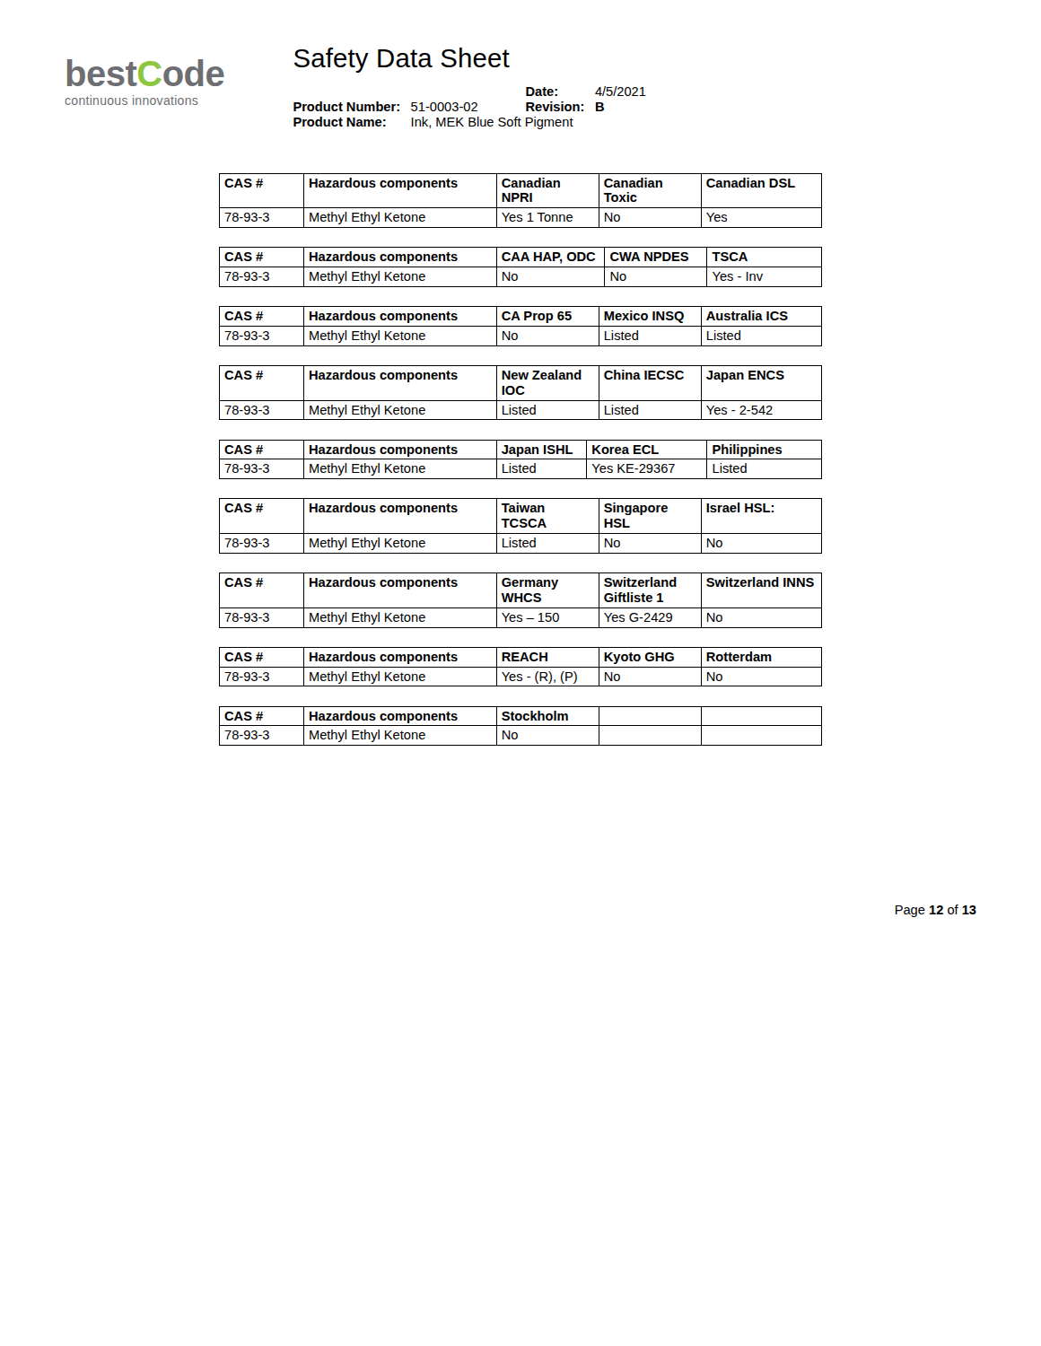best Code
continuous innovations
Safety Data Sheet
| | | Date: | 4/5/2021 |
| Product Number: | 51-0003-02 | Revision: | B |
| Product Name: | Ink, MEK Blue Soft Pigment |
| CAS # | Hazardous components | Canadian NPRI | Canadian Toxic | Canadian DSL |
| --- | --- | --- | --- | --- |
| 78-93-3 | Methyl Ethyl Ketone | Yes 1 Tonne | No | Yes |
| CAS # | Hazardous components | CAA HAP, ODC | CWA NPDES | TSCA |
| --- | --- | --- | --- | --- |
| 78-93-3 | Methyl Ethyl Ketone | No | No | Yes - Inv |
| CAS # | Hazardous components | CA Prop 65 | Mexico INSQ | Australia ICS |
| --- | --- | --- | --- | --- |
| 78-93-3 | Methyl Ethyl Ketone | No | Listed | Listed |
| CAS # | Hazardous components | New Zealand IOC | China IECSC | Japan ENCS |
| --- | --- | --- | --- | --- |
| 78-93-3 | Methyl Ethyl Ketone | Listed | Listed | Yes - 2-542 |
| CAS # | Hazardous components | Japan ISHL | Korea ECL | Philippines |
| --- | --- | --- | --- | --- |
| 78-93-3 | Methyl Ethyl Ketone | Listed | Yes KE-29367 | Listed |
| CAS # | Hazardous components | Taiwan TCSCA | Singapore HSL | Israel HSL: |
| --- | --- | --- | --- | --- |
| 78-93-3 | Methyl Ethyl Ketone | Listed | No | No |
| CAS # | Hazardous components | Germany WHCS | Switzerland Giftliste 1 | Switzerland INNS |
| --- | --- | --- | --- | --- |
| 78-93-3 | Methyl Ethyl Ketone | Yes – 150 | Yes G-2429 | No |
| CAS # | Hazardous components | REACH | Kyoto GHG | Rotterdam |
| --- | --- | --- | --- | --- |
| 78-93-3 | Methyl Ethyl Ketone | Yes - (R), (P) | No | No |
| CAS # | Hazardous components | Stockholm | | |
| --- | --- | --- | --- | --- |
| 78-93-3 | Methyl Ethyl Ketone | No | | |
Page 12 of 13